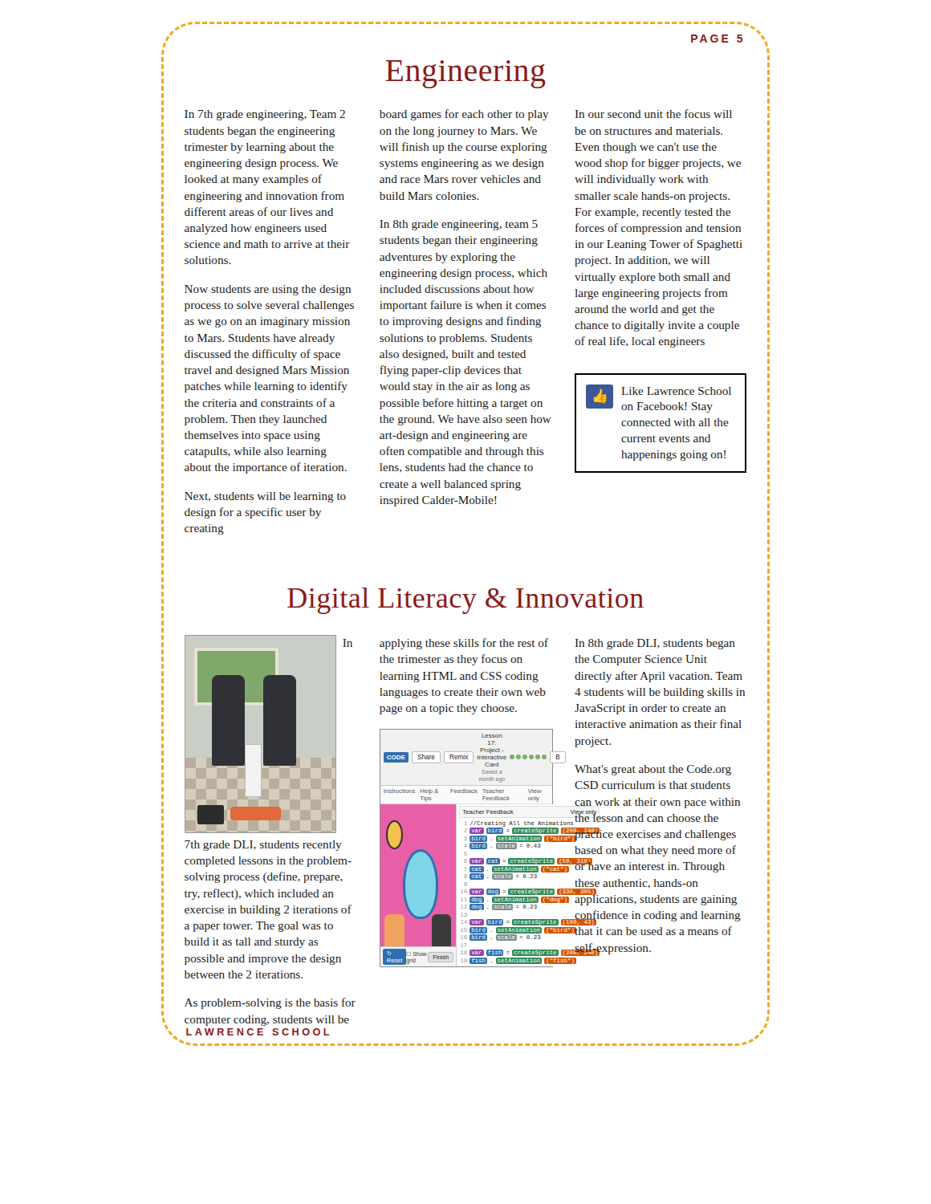PAGE 5
Engineering
In 7th grade engineering, Team 2 students began the engineering trimester by learning about the engineering design process. We looked at many examples of engineering and innovation from different areas of our lives and analyzed how engineers used science and math to arrive at their solutions.
Now students are using the design process to solve several challenges as we go on an imaginary mission to Mars. Students have already discussed the difficulty of space travel and designed Mars Mission patches while learning to identify the criteria and constraints of a problem. Then they launched themselves into space using catapults, while also learning about the importance of iteration.
Next, students will be learning to design for a specific user by creating
board games for each other to play on the long journey to Mars. We will finish up the course exploring systems engineering as we design and race Mars rover vehicles and build Mars colonies.
In 8th grade engineering, team 5 students began their engineering adventures by exploring the engineering design process, which included discussions about how important failure is when it comes to improving designs and finding solutions to problems. Students also designed, built and tested flying paper-clip devices that would stay in the air as long as possible before hitting a target on the ground. We have also seen how art-design and engineering are often compatible and through this lens, students had the chance to create a well balanced spring inspired Calder-Mobile!
In our second unit the focus will be on structures and materials. Even though we can't use the wood shop for bigger projects, we will individually work with smaller scale hands-on projects. For example, recently tested the forces of compression and tension in our Leaning Tower of Spaghetti project. In addition, we will virtually explore both small and large engineering projects from around the world and get the chance to digitally invite a couple of real life, local engineers
👍
Like Lawrence School on Facebook! Stay connected with all the current events and happenings going on!
Digital Literacy & Innovation
In 7th grade DLI, students recently completed lessons in the problem-solving process (define, prepare, try, reflect), which included an exercise in building 2 iterations of a paper tower. The goal was to build it as tall and sturdy as possible and improve the design between the 2 iterations.
As problem-solving is the basis for computer coding, students will be
applying these skills for the rest of the trimester as they focus on learning HTML and CSS coding languages to create their own web page on a topic they choose.
CODE Share Remix Lesson 17: Project - Interactive Card
Saved a month ago B
Instructions Help & Tips Feedback Teacher Feedback View only
↻ Reset ☐ Show grid Finish
Teacher Feedback View only
1//Creating All the Animations
2 var bird=createSprite(200, 240)
3 bird. setAnimation("bird")
4 bird. scale= 0.43
5
6 var cat=createSprite(50, 310)
7 cat. setAnimation("cat")
8 cat. scale= 0.23
9
10 var dog=createSprite(330, 305)
11 dog. setAnimation("dog")
12 dog. scale= 0.23
13
14 var bird=createSprite(100, 43)
15 bird. setAnimation("bird")
16 bird. scale= 0.23
17
18 var fish=createSprite(200, 240)
19 fish. setAnimation("fish")
In 8th grade DLI, students began the Computer Science Unit directly after April vacation. Team 4 students will be building skills in JavaScript in order to create an interactive animation as their final project.
What's great about the Code.org CSD curriculum is that students can work at their own pace within the lesson and can choose the practice exercises and challenges based on what they need more of or have an interest in. Through these authentic, hands-on applications, students are gaining confidence in coding and learning that it can be used as a means of self-expression.
LAWRENCE SCHOOL